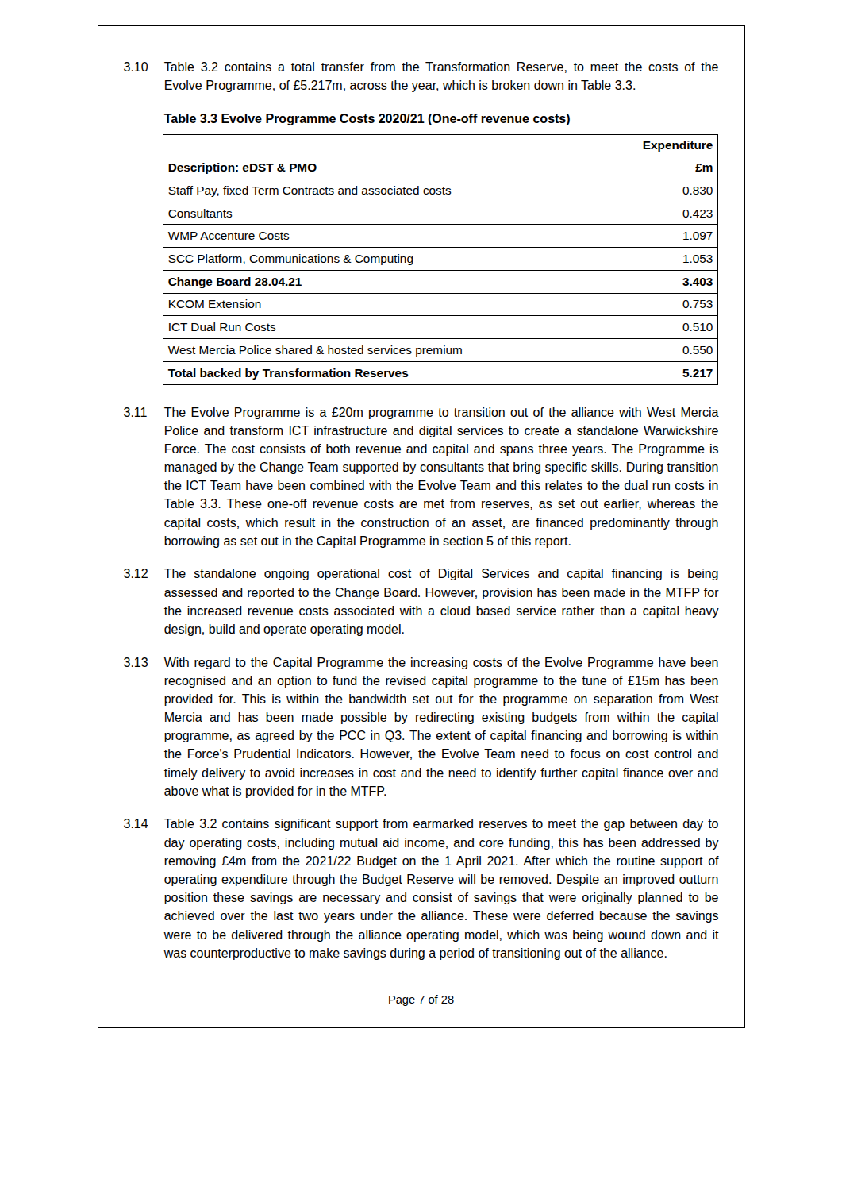3.10
Table 3.2 contains a total transfer from the Transformation Reserve, to meet the costs of the Evolve Programme, of £5.217m, across the year, which is broken down in Table 3.3.
Table 3.3 Evolve Programme Costs 2020/21 (One-off revenue costs)
| | Expenditure |
| --- | --- |
| Description: eDST & PMO | £m |
| Staff Pay, fixed Term Contracts and associated costs | 0.830 |
| Consultants | 0.423 |
| WMP Accenture Costs | 1.097 |
| SCC Platform, Communications & Computing | 1.053 |
| Change Board 28.04.21 | 3.403 |
| KCOM Extension | 0.753 |
| ICT Dual Run Costs | 0.510 |
| West Mercia Police shared & hosted services premium | 0.550 |
| Total backed by Transformation Reserves | 5.217 |
3.11
The Evolve Programme is a £20m programme to transition out of the alliance with West Mercia Police and transform ICT infrastructure and digital services to create a standalone Warwickshire Force. The cost consists of both revenue and capital and spans three years. The Programme is managed by the Change Team supported by consultants that bring specific skills. During transition the ICT Team have been combined with the Evolve Team and this relates to the dual run costs in Table 3.3. These one-off revenue costs are met from reserves, as set out earlier, whereas the capital costs, which result in the construction of an asset, are financed predominantly through borrowing as set out in the Capital Programme in section 5 of this report.
3.12
The standalone ongoing operational cost of Digital Services and capital financing is being assessed and reported to the Change Board. However, provision has been made in the MTFP for the increased revenue costs associated with a cloud based service rather than a capital heavy design, build and operate operating model.
3.13
With regard to the Capital Programme the increasing costs of the Evolve Programme have been recognised and an option to fund the revised capital programme to the tune of £15m has been provided for. This is within the bandwidth set out for the programme on separation from West Mercia and has been made possible by redirecting existing budgets from within the capital programme, as agreed by the PCC in Q3. The extent of capital financing and borrowing is within the Force's Prudential Indicators. However, the Evolve Team need to focus on cost control and timely delivery to avoid increases in cost and the need to identify further capital finance over and above what is provided for in the MTFP.
3.14
Table 3.2 contains significant support from earmarked reserves to meet the gap between day to day operating costs, including mutual aid income, and core funding, this has been addressed by removing £4m from the 2021/22 Budget on the 1 April 2021. After which the routine support of operating expenditure through the Budget Reserve will be removed. Despite an improved outturn position these savings are necessary and consist of savings that were originally planned to be achieved over the last two years under the alliance. These were deferred because the savings were to be delivered through the alliance operating model, which was being wound down and it was counterproductive to make savings during a period of transitioning out of the alliance.
Page 7 of 28